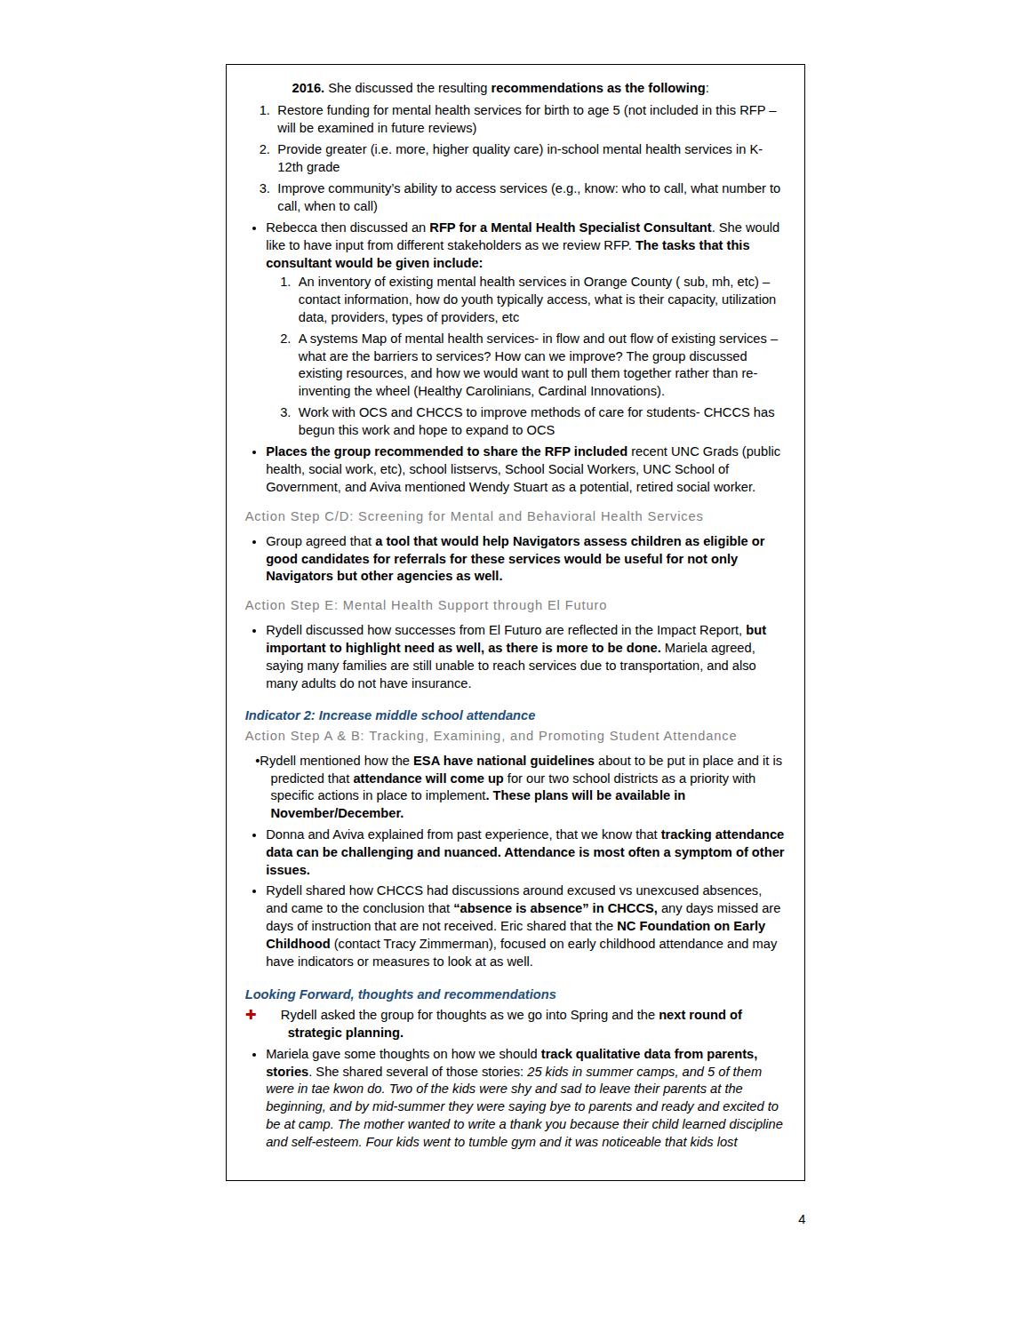2016. She discussed the resulting recommendations as the following:
Restore funding for mental health services for birth to age 5 (not included in this RFP – will be examined in future reviews)
Provide greater (i.e. more, higher quality care) in-school mental health services in K-12th grade
Improve community’s ability to access services (e.g., know: who to call, what number to call, when to call)
Rebecca then discussed an RFP for a Mental Health Specialist Consultant. She would like to have input from different stakeholders as we review RFP. The tasks that this consultant would be given include:
An inventory of existing mental health services in Orange County ( sub, mh, etc) – contact information, how do youth typically access, what is their capacity, utilization data, providers, types of providers, etc
A systems Map of mental health services- in flow and out flow of existing services – what are the barriers to services? How can we improve? The group discussed existing resources, and how we would want to pull them together rather than re-inventing the wheel (Healthy Carolinians, Cardinal Innovations).
Work with OCS and CHCCS to improve methods of care for students- CHCCS has begun this work and hope to expand to OCS
Places the group recommended to share the RFP included recent UNC Grads (public health, social work, etc), school listservs, School Social Workers, UNC School of Government, and Aviva mentioned Wendy Stuart as a potential, retired social worker.
Action Step C/D: Screening for Mental and Behavioral Health Services
Group agreed that a tool that would help Navigators assess children as eligible or good candidates for referrals for these services would be useful for not only Navigators but other agencies as well.
Action Step E: Mental Health Support through El Futuro
Rydell discussed how successes from El Futuro are reflected in the Impact Report, but important to highlight need as well, as there is more to be done. Mariela agreed, saying many families are still unable to reach services due to transportation, and also many adults do not have insurance.
Indicator 2: Increase middle school attendance
Action Step A & B: Tracking, Examining, and Promoting Student Attendance
•Rydell mentioned how the ESA have national guidelines about to be put in place and it is predicted that attendance will come up for our two school districts as a priority with specific actions in place to implement. These plans will be available in November/December.
Donna and Aviva explained from past experience, that we know that tracking attendance data can be challenging and nuanced. Attendance is most often a symptom of other issues.
Rydell shared how CHCCS had discussions around excused vs unexcused absences, and came to the conclusion that “absence is absence” in CHCCS, any days missed are days of instruction that are not received. Eric shared that the NC Foundation on Early Childhood (contact Tracy Zimmerman), focused on early childhood attendance and may have indicators or measures to look at as well.
Looking Forward, thoughts and recommendations
✚Rydell asked the group for thoughts as we go into Spring and the next round of strategic planning.
Mariela gave some thoughts on how we should track qualitative data from parents, stories. She shared several of those stories: 25 kids in summer camps, and 5 of them were in tae kwon do. Two of the kids were shy and sad to leave their parents at the beginning, and by mid-summer they were saying bye to parents and ready and excited to be at camp. The mother wanted to write a thank you because their child learned discipline and self-esteem. Four kids went to tumble gym and it was noticeable that kids lost
4